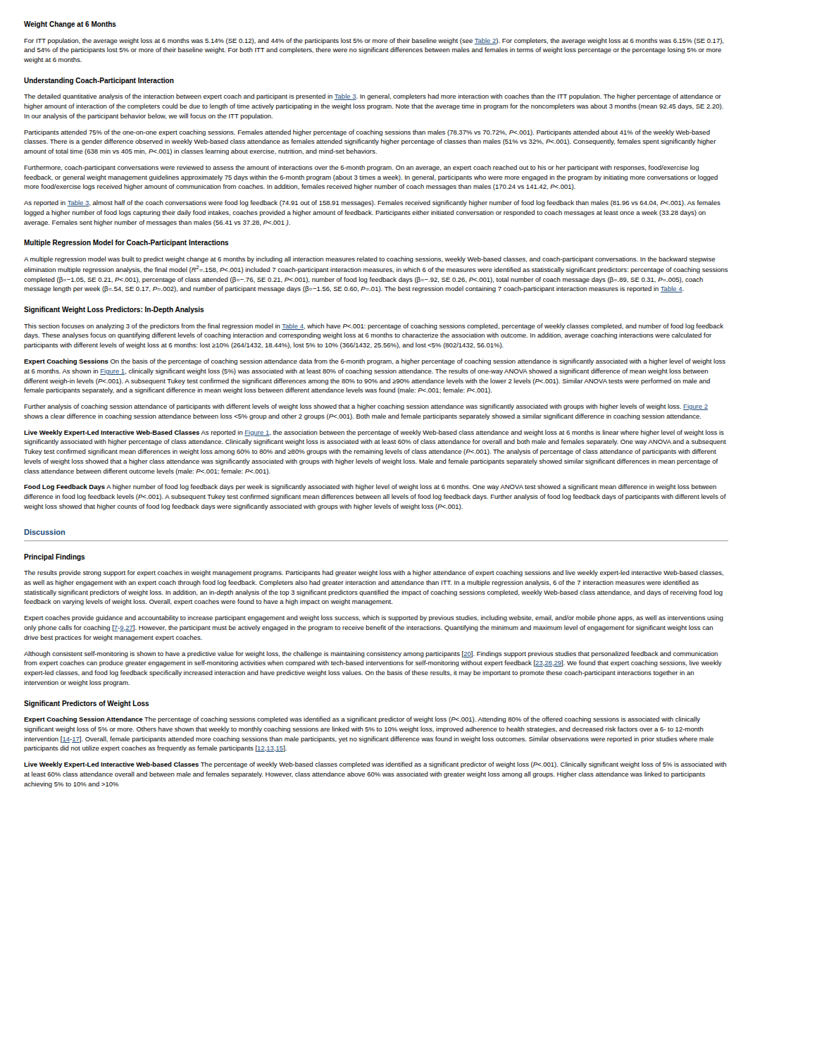Weight Change at 6 Months
For ITT population, the average weight loss at 6 months was 5.14% (SE 0.12), and 44% of the participants lost 5% or more of their baseline weight (see Table 2). For completers, the average weight loss at 6 months was 6.15% (SE 0.17), and 54% of the participants lost 5% or more of their baseline weight. For both ITT and completers, there were no significant differences between males and females in terms of weight loss percentage or the percentage losing 5% or more weight at 6 months.
Understanding Coach-Participant Interaction
The detailed quantitative analysis of the interaction between expert coach and participant is presented in Table 3. In general, completers had more interaction with coaches than the ITT population. The higher percentage of attendance or higher amount of interaction of the completers could be due to length of time actively participating in the weight loss program. Note that the average time in program for the noncompleters was about 3 months (mean 92.45 days, SE 2.20). In our analysis of the participant behavior below, we will focus on the ITT population.
Participants attended 75% of the one-on-one expert coaching sessions. Females attended higher percentage of coaching sessions than males (78.37% vs 70.72%, P<.001). Participants attended about 41% of the weekly Web-based classes. There is a gender difference observed in weekly Web-based class attendance as females attended significantly higher percentage of classes than males (51% vs 32%, P<.001). Consequently, females spent significantly higher amount of total time (638 min vs 405 min, P<.001) in classes learning about exercise, nutrition, and mind-set behaviors.
Furthermore, coach-participant conversations were reviewed to assess the amount of interactions over the 6-month program. On an average, an expert coach reached out to his or her participant with responses, food/exercise log feedback, or general weight management guidelines approximately 75 days within the 6-month program (about 3 times a week). In general, participants who were more engaged in the program by initiating more conversations or logged more food/exercise logs received higher amount of communication from coaches. In addition, females received higher number of coach messages than males (170.24 vs 141.42, P<.001).
As reported in Table 3, almost half of the coach conversations were food log feedback (74.91 out of 158.91 messages). Females received significantly higher number of food log feedback than males (81.96 vs 64.04, P<.001). As females logged a higher number of food logs capturing their daily food intakes, coaches provided a higher amount of feedback. Participants either initiated conversation or responded to coach messages at least once a week (33.28 days) on average. Females sent higher number of messages than males (56.41 vs 37.28, P<.001 ).
Multiple Regression Model for Coach-Participant Interactions
A multiple regression model was built to predict weight change at 6 months by including all interaction measures related to coaching sessions, weekly Web-based classes, and coach-participant conversations. In the backward stepwise elimination multiple regression analysis, the final model (R2=.158, P<.001) included 7 coach-participant interaction measures, in which 6 of the measures were identified as statistically significant predictors: percentage of coaching sessions completed (β=−1.05, SE 0.21, P<.001), percentage of class attended (β=−.76, SE 0.21, P<.001), number of food log feedback days (β=−.92, SE 0.26, P<.001), total number of coach message days (β=.89, SE 0.31, P=.005), coach message length per week (β=.54, SE 0.17, P=.002), and number of participant message days (β=−1.56, SE 0.60, P=.01). The best regression model containing 7 coach-participant interaction measures is reported in Table 4.
Significant Weight Loss Predictors: In-Depth Analysis
This section focuses on analyzing 3 of the predictors from the final regression model in Table 4, which have P<.001: percentage of coaching sessions completed, percentage of weekly classes completed, and number of food log feedback days. These analyses focus on quantifying different levels of coaching interaction and corresponding weight loss at 6 months to characterize the association with outcome. In addition, average coaching interactions were calculated for participants with different levels of weight loss at 6 months: lost ≥10% (264/1432, 18.44%), lost 5% to 10% (366/1432, 25.56%), and lost <5% (802/1432, 56.01%).
Expert Coaching Sessions On the basis of the percentage of coaching session attendance data from the 6-month program, a higher percentage of coaching session attendance is significantly associated with a higher level of weight loss at 6 months. As shown in Figure 1, clinically significant weight loss (5%) was associated with at least 80% of coaching session attendance. The results of one-way ANOVA showed a significant difference of mean weight loss between different weigh-in levels (P<.001). A subsequent Tukey test confirmed the significant differences among the 80% to 90% and ≥90% attendance levels with the lower 2 levels (P<.001). Similar ANOVA tests were performed on male and female participants separately, and a significant difference in mean weight loss between different attendance levels was found (male: P<.001; female: P<.001).
Further analysis of coaching session attendance of participants with different levels of weight loss showed that a higher coaching session attendance was significantly associated with groups with higher levels of weight loss. Figure 2 shows a clear difference in coaching session attendance between loss <5% group and other 2 groups (P<.001). Both male and female participants separately showed a similar significant difference in coaching session attendance.
Live Weekly Expert-Led Interactive Web-Based Classes As reported in Figure 1, the association between the percentage of weekly Web-based class attendance and weight loss at 6 months is linear where higher level of weight loss is significantly associated with higher percentage of class attendance. Clinically significant weight loss is associated with at least 60% of class attendance for overall and both male and females separately. One way ANOVA and a subsequent Tukey test confirmed significant mean differences in weight loss among 60% to 80% and ≥80% groups with the remaining levels of class attendance (P<.001). The analysis of percentage of class attendance of participants with different levels of weight loss showed that a higher class attendance was significantly associated with groups with higher levels of weight loss. Male and female participants separately showed similar significant differences in mean percentage of class attendance between different outcome levels (male: P<.001; female: P<.001).
Food Log Feedback Days A higher number of food log feedback days per week is significantly associated with higher level of weight loss at 6 months. One way ANOVA test showed a significant mean difference in weight loss between difference in food log feedback levels (P<.001). A subsequent Tukey test confirmed significant mean differences between all levels of food log feedback days. Further analysis of food log feedback days of participants with different levels of weight loss showed that higher counts of food log feedback days were significantly associated with groups with higher levels of weight loss (P<.001).
Discussion
Principal Findings
The results provide strong support for expert coaches in weight management programs. Participants had greater weight loss with a higher attendance of expert coaching sessions and live weekly expert-led interactive Web-based classes, as well as higher engagement with an expert coach through food log feedback. Completers also had greater interaction and attendance than ITT. In a multiple regression analysis, 6 of the 7 interaction measures were identified as statistically significant predictors of weight loss. In addition, an in-depth analysis of the top 3 significant predictors quantified the impact of coaching sessions completed, weekly Web-based class attendance, and days of receiving food log feedback on varying levels of weight loss. Overall, expert coaches were found to have a high impact on weight management.
Expert coaches provide guidance and accountability to increase participant engagement and weight loss success, which is supported by previous studies, including website, email, and/or mobile phone apps, as well as interventions using only phone calls for coaching [7-9,27]. However, the participant must be actively engaged in the program to receive benefit of the interactions. Quantifying the minimum and maximum level of engagement for significant weight loss can drive best practices for weight management expert coaches.
Although consistent self-monitoring is shown to have a predictive value for weight loss, the challenge is maintaining consistency among participants [20]. Findings support previous studies that personalized feedback and communication from expert coaches can produce greater engagement in self-monitoring activities when compared with tech-based interventions for self-monitoring without expert feedback [23,28,29]. We found that expert coaching sessions, live weekly expert-led classes, and food log feedback specifically increased interaction and have predictive weight loss values. On the basis of these results, it may be important to promote these coach-participant interactions together in an intervention or weight loss program.
Significant Predictors of Weight Loss
Expert Coaching Session Attendance The percentage of coaching sessions completed was identified as a significant predictor of weight loss (P<.001). Attending 80% of the offered coaching sessions is associated with clinically significant weight loss of 5% or more. Others have shown that weekly to monthly coaching sessions are linked with 5% to 10% weight loss, improved adherence to health strategies, and decreased risk factors over a 6- to 12-month intervention [14-17]. Overall, female participants attended more coaching sessions than male participants, yet no significant difference was found in weight loss outcomes. Similar observations were reported in prior studies where male participants did not utilize expert coaches as frequently as female participants [12,13,15].
Live Weekly Expert-Led Interactive Web-based Classes The percentage of weekly Web-based classes completed was identified as a significant predictor of weight loss (P<.001). Clinically significant weight loss of 5% is associated with at least 60% class attendance overall and between male and females separately. However, class attendance above 60% was associated with greater weight loss among all groups. Higher class attendance was linked to participants achieving 5% to 10% and >10%